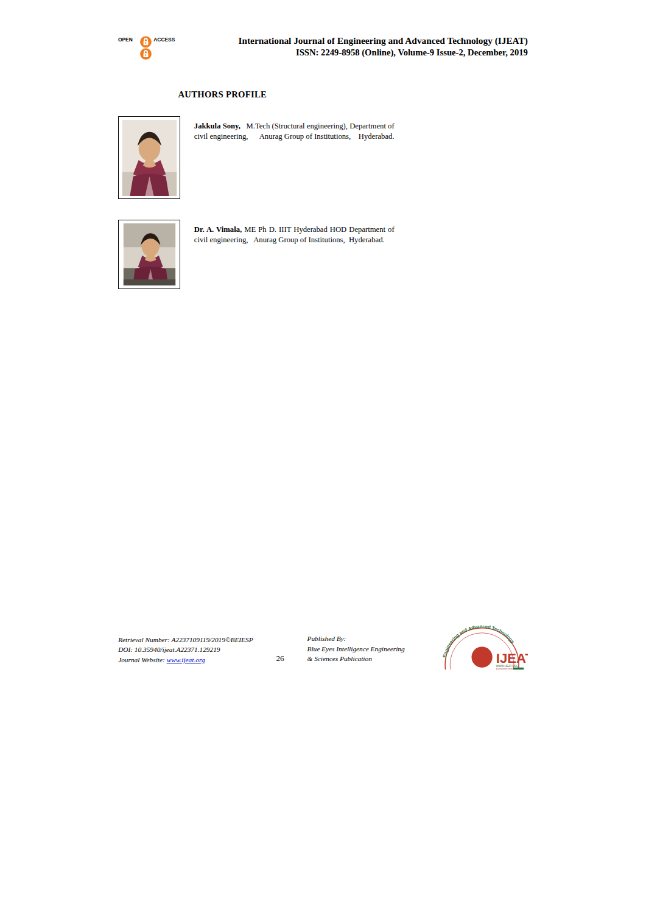OPEN ACCESS
International Journal of Engineering and Advanced Technology (IJEAT)
ISSN: 2249-8958 (Online), Volume-9 Issue-2, December, 2019
Authors Profile
Jakkula Sony, M.Tech (Structural engineering), Department of civil engineering, Anurag Group of Institutions, Hyderabad.
Dr. A. Vimala, ME Ph D. IIIT Hyderabad HOD Department of civil engineering, Anurag Group of Institutions, Hyderabad.
Retrieval Number: A2237109119/2019©BEIESP
DOI: 10.35940/ijeat.A22371.129219
Journal Website: www.ijeat.org
26
Published By:
Blue Eyes Intelligence Engineering
& Sciences Publication
Engineering and Advanced Technology International Journal of IJEAT WWW.IJEAT.ORG Exploring Innovation